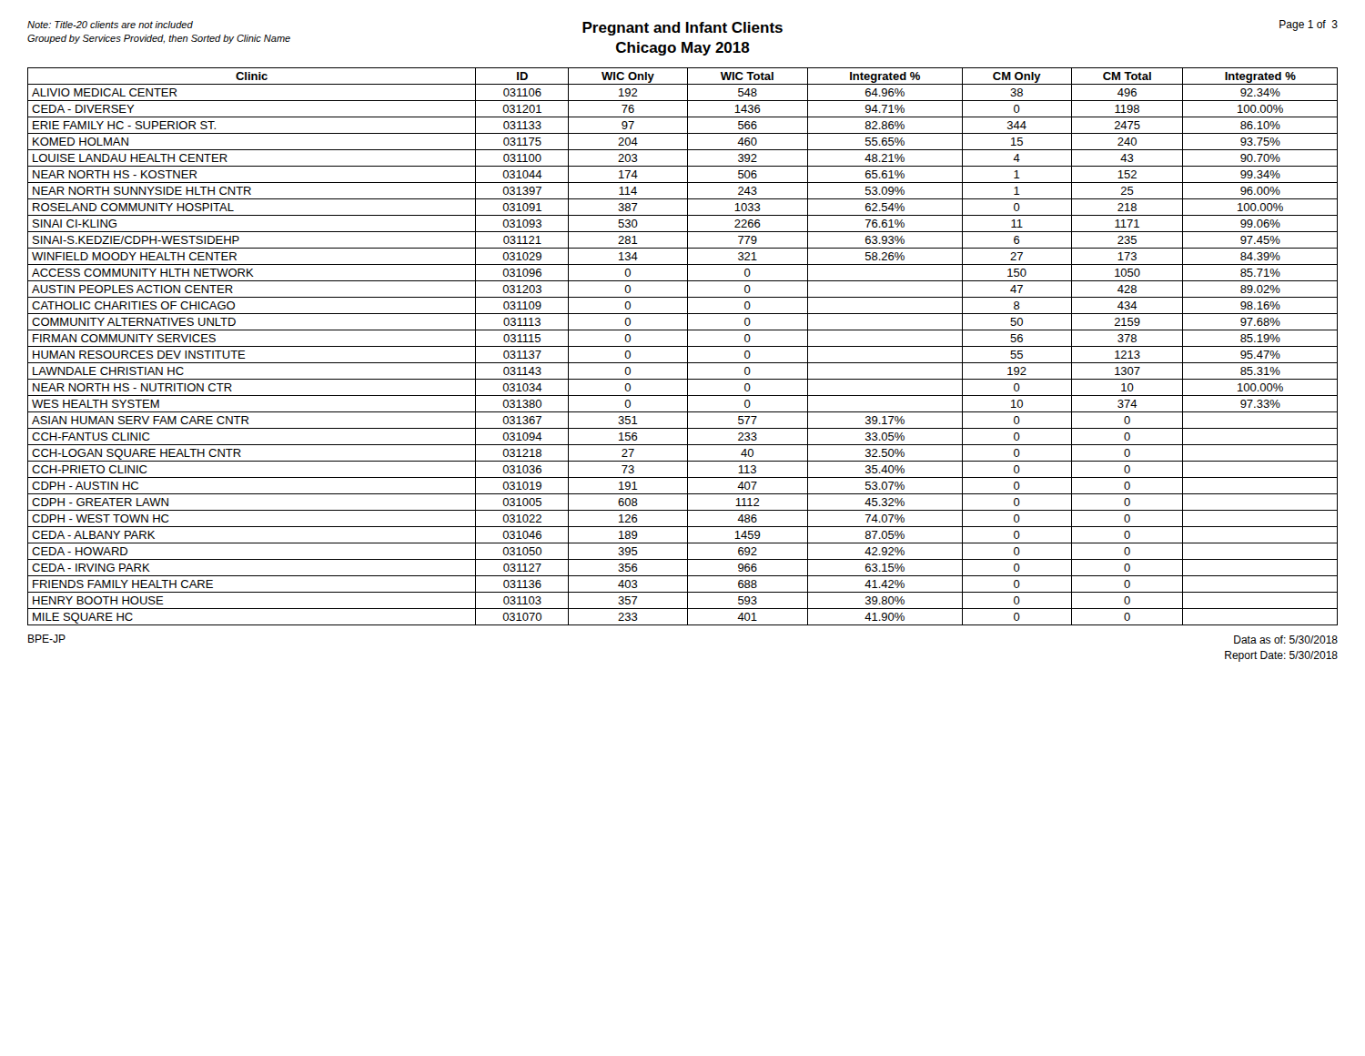Note: Title-20 clients are not included
Grouped by Services Provided, then Sorted by Clinic Name
Pregnant and Infant Clients
Chicago May 2018
Page 1 of 3
| Clinic | ID | WIC Only | WIC Total | Integrated % | CM Only | CM Total | Integrated % |
| --- | --- | --- | --- | --- | --- | --- | --- |
| ALIVIO MEDICAL CENTER | 031106 | 192 | 548 | 64.96% | 38 | 496 | 92.34% |
| CEDA - DIVERSEY | 031201 | 76 | 1436 | 94.71% | 0 | 1198 | 100.00% |
| ERIE FAMILY HC - SUPERIOR ST. | 031133 | 97 | 566 | 82.86% | 344 | 2475 | 86.10% |
| KOMED HOLMAN | 031175 | 204 | 460 | 55.65% | 15 | 240 | 93.75% |
| LOUISE LANDAU HEALTH CENTER | 031100 | 203 | 392 | 48.21% | 4 | 43 | 90.70% |
| NEAR NORTH HS - KOSTNER | 031044 | 174 | 506 | 65.61% | 1 | 152 | 99.34% |
| NEAR NORTH SUNNYSIDE HLTH CNTR | 031397 | 114 | 243 | 53.09% | 1 | 25 | 96.00% |
| ROSELAND COMMUNITY HOSPITAL | 031091 | 387 | 1033 | 62.54% | 0 | 218 | 100.00% |
| SINAI CI-KLING | 031093 | 530 | 2266 | 76.61% | 11 | 1171 | 99.06% |
| SINAI-S.KEDZIE/CDPH-WESTSIDEHP | 031121 | 281 | 779 | 63.93% | 6 | 235 | 97.45% |
| WINFIELD MOODY HEALTH CENTER | 031029 | 134 | 321 | 58.26% | 27 | 173 | 84.39% |
| ACCESS COMMUNITY HLTH NETWORK | 031096 | 0 | 0 | | 150 | 1050 | 85.71% |
| AUSTIN PEOPLES ACTION CENTER | 031203 | 0 | 0 | | 47 | 428 | 89.02% |
| CATHOLIC CHARITIES OF CHICAGO | 031109 | 0 | 0 | | 8 | 434 | 98.16% |
| COMMUNITY ALTERNATIVES UNLTD | 031113 | 0 | 0 | | 50 | 2159 | 97.68% |
| FIRMAN COMMUNITY SERVICES | 031115 | 0 | 0 | | 56 | 378 | 85.19% |
| HUMAN RESOURCES DEV INSTITUTE | 031137 | 0 | 0 | | 55 | 1213 | 95.47% |
| LAWNDALE CHRISTIAN HC | 031143 | 0 | 0 | | 192 | 1307 | 85.31% |
| NEAR NORTH HS - NUTRITION CTR | 031034 | 0 | 0 | | 0 | 10 | 100.00% |
| WES HEALTH SYSTEM | 031380 | 0 | 0 | | 10 | 374 | 97.33% |
| ASIAN HUMAN SERV FAM CARE CNTR | 031367 | 351 | 577 | 39.17% | 0 | 0 | |
| CCH-FANTUS CLINIC | 031094 | 156 | 233 | 33.05% | 0 | 0 | |
| CCH-LOGAN SQUARE HEALTH CNTR | 031218 | 27 | 40 | 32.50% | 0 | 0 | |
| CCH-PRIETO CLINIC | 031036 | 73 | 113 | 35.40% | 0 | 0 | |
| CDPH - AUSTIN HC | 031019 | 191 | 407 | 53.07% | 0 | 0 | |
| CDPH - GREATER LAWN | 031005 | 608 | 1112 | 45.32% | 0 | 0 | |
| CDPH - WEST TOWN HC | 031022 | 126 | 486 | 74.07% | 0 | 0 | |
| CEDA - ALBANY PARK | 031046 | 189 | 1459 | 87.05% | 0 | 0 | |
| CEDA - HOWARD | 031050 | 395 | 692 | 42.92% | 0 | 0 | |
| CEDA - IRVING PARK | 031127 | 356 | 966 | 63.15% | 0 | 0 | |
| FRIENDS FAMILY HEALTH CARE | 031136 | 403 | 688 | 41.42% | 0 | 0 | |
| HENRY BOOTH HOUSE | 031103 | 357 | 593 | 39.80% | 0 | 0 | |
| MILE SQUARE HC | 031070 | 233 | 401 | 41.90% | 0 | 0 | |
BPE-JP
Data as of: 5/30/2018
Report Date: 5/30/2018